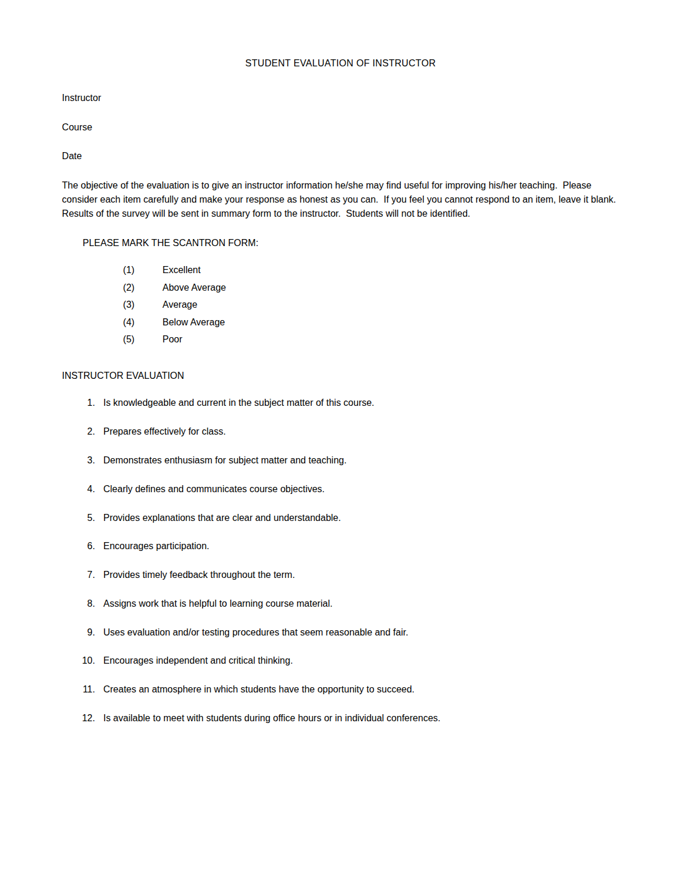STUDENT EVALUATION OF INSTRUCTOR
Instructor
Course
Date
The objective of the evaluation is to give an instructor information he/she may find useful for improving his/her teaching. Please consider each item carefully and make your response as honest as you can. If you feel you cannot respond to an item, leave it blank. Results of the survey will be sent in summary form to the instructor. Students will not be identified.
PLEASE MARK THE SCANTRON FORM:
| (1) | Excellent |
| (2) | Above Average |
| (3) | Average |
| (4) | Below Average |
| (5) | Poor |
INSTRUCTOR EVALUATION
Is knowledgeable and current in the subject matter of this course.
Prepares effectively for class.
Demonstrates enthusiasm for subject matter and teaching.
Clearly defines and communicates course objectives.
Provides explanations that are clear and understandable.
Encourages participation.
Provides timely feedback throughout the term.
Assigns work that is helpful to learning course material.
Uses evaluation and/or testing procedures that seem reasonable and fair.
Encourages independent and critical thinking.
Creates an atmosphere in which students have the opportunity to succeed.
Is available to meet with students during office hours or in individual conferences.